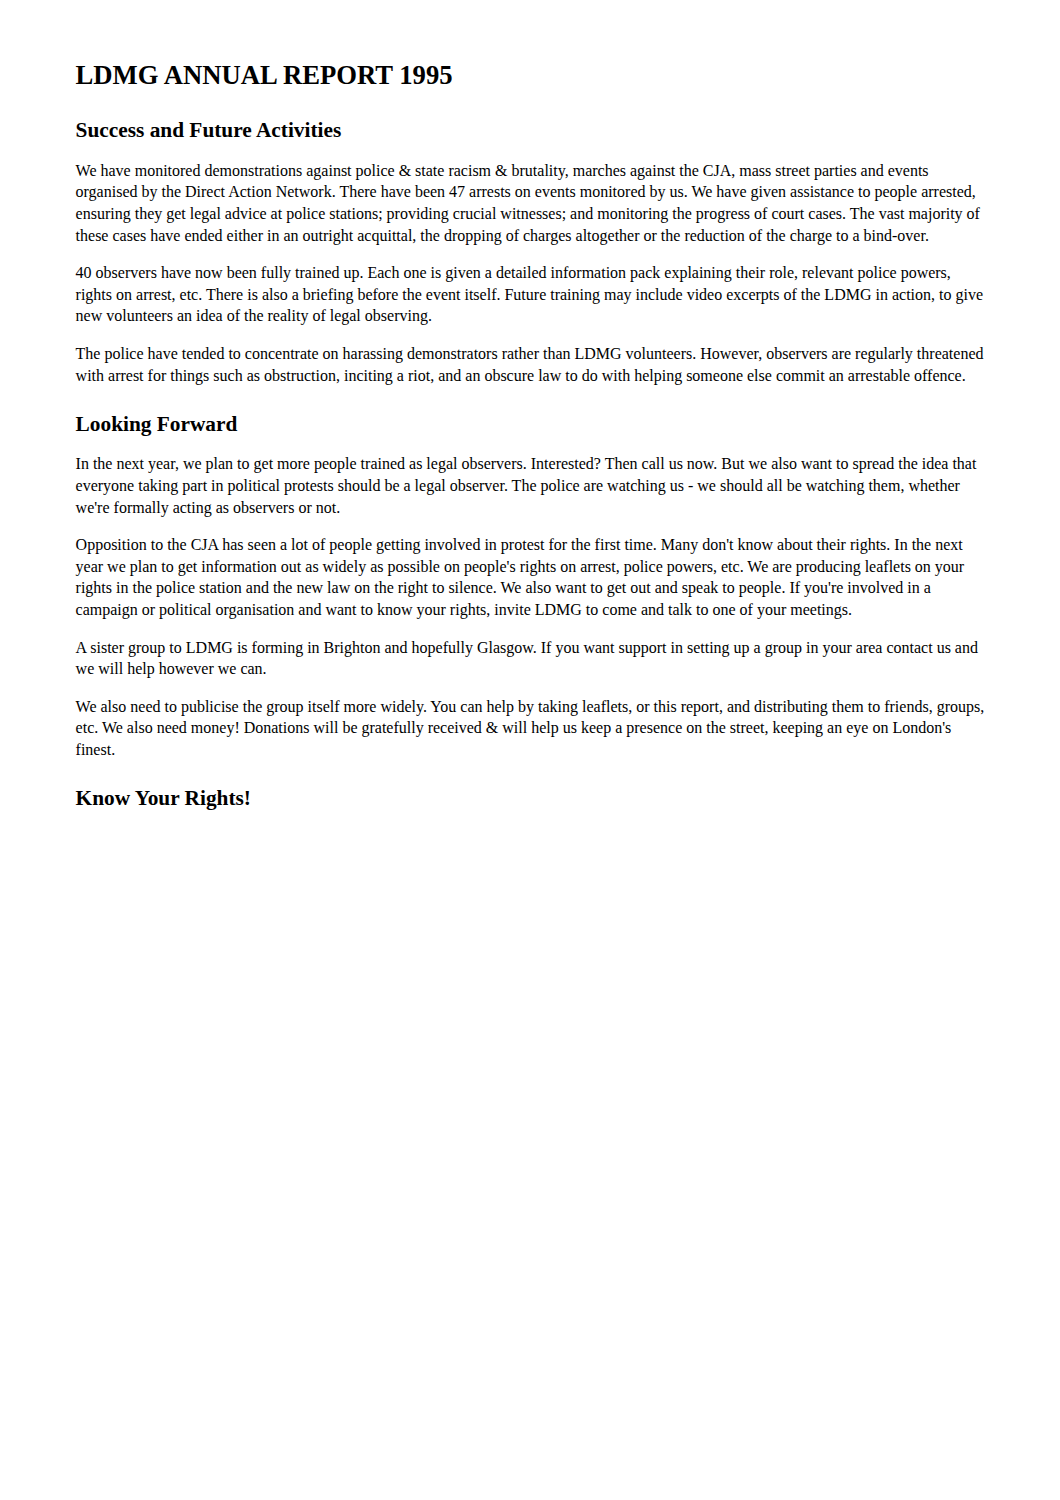LDMG ANNUAL REPORT 1995
Success and Future Activities
We have monitored demonstrations against police & state racism & brutality, marches against the CJA, mass street parties and events organised by the Direct Action Network. There have been 47 arrests on events monitored by us. We have given assistance to people arrested, ensuring they get legal advice at police stations; providing crucial witnesses; and monitoring the progress of court cases. The vast majority of these cases have ended either in an outright acquittal, the dropping of charges altogether or the reduction of the charge to a bind-over.
40 observers have now been fully trained up. Each one is given a detailed information pack explaining their role, relevant police powers, rights on arrest, etc. There is also a briefing before the event itself. Future training may include video excerpts of the LDMG in action, to give new volunteers an idea of the reality of legal observing.
The police have tended to concentrate on harassing demonstrators rather than LDMG volunteers. However, observers are regularly threatened with arrest for things such as obstruction, inciting a riot, and an obscure law to do with helping someone else commit an arrestable offence.
Looking Forward
In the next year, we plan to get more people trained as legal observers. Interested? Then call us now. But we also want to spread the idea that everyone taking part in political protests should be a legal observer. The police are watching us - we should all be watching them, whether we're formally acting as observers or not.
Opposition to the CJA has seen a lot of people getting involved in protest for the first time. Many don't know about their rights. In the next year we plan to get information out as widely as possible on people's rights on arrest, police powers, etc. We are producing leaflets on your rights in the police station and the new law on the right to silence. We also want to get out and speak to people. If you're involved in a campaign or political organisation and want to know your rights, invite LDMG to come and talk to one of your meetings.
A sister group to LDMG is forming in Brighton and hopefully Glasgow. If you want support in setting up a group in your area contact us and we will help however we can.
We also need to publicise the group itself more widely. You can help by taking leaflets, or this report, and distributing them to friends, groups, etc. We also need money! Donations will be gratefully received & will help us keep a presence on the street, keeping an eye on London's finest.
Know Your Rights!